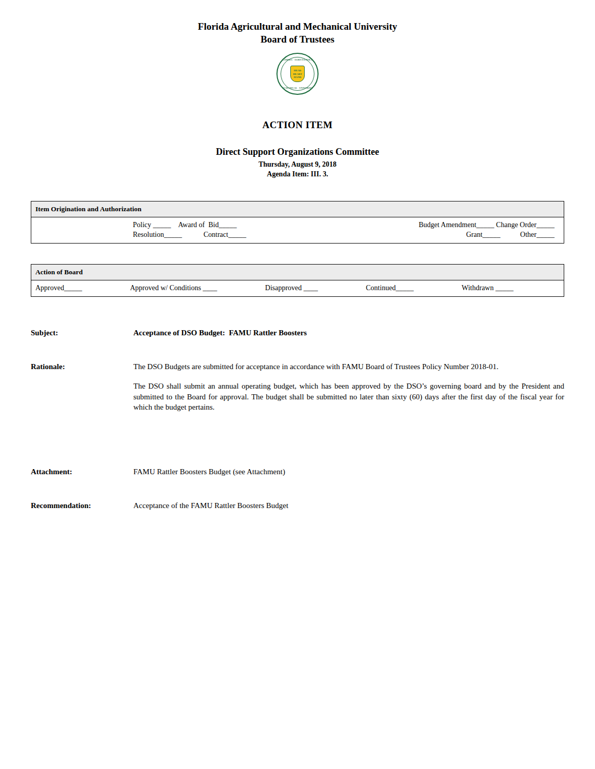Florida Agricultural and Mechanical University
Board of Trustees
FLORIDA AGRICULTURAL
HEAD
HEART
HAND
MECHANICAL UNIVERSITY
ACTION ITEM
Direct Support Organizations Committee
Thursday, August 9, 2018
Agenda Item: III. 3.
| Item Origination and Authorization |
| --- |
| Policy _____ Award of Bid_____ Budget Amendment_____ Change Order_____ Resolution_____ Contract_____ Grant_____ Other_____ |
| Action of Board |
| --- |
| Approved_____ Approved w/ Conditions ____ Disapproved ____ Continued_____ Withdrawn _____ |
Subject:
Acceptance of DSO Budget: FAMU Rattler Boosters
Rationale:
The DSO Budgets are submitted for acceptance in accordance with FAMU Board of Trustees Policy Number 2018-01.
The DSO shall submit an annual operating budget, which has been approved by the DSO’s governing board and by the President and submitted to the Board for approval. The budget shall be submitted no later than sixty (60) days after the first day of the fiscal year for which the budget pertains.
Attachment:
FAMU Rattler Boosters Budget (see Attachment)
Recommendation:
Acceptance of the FAMU Rattler Boosters Budget